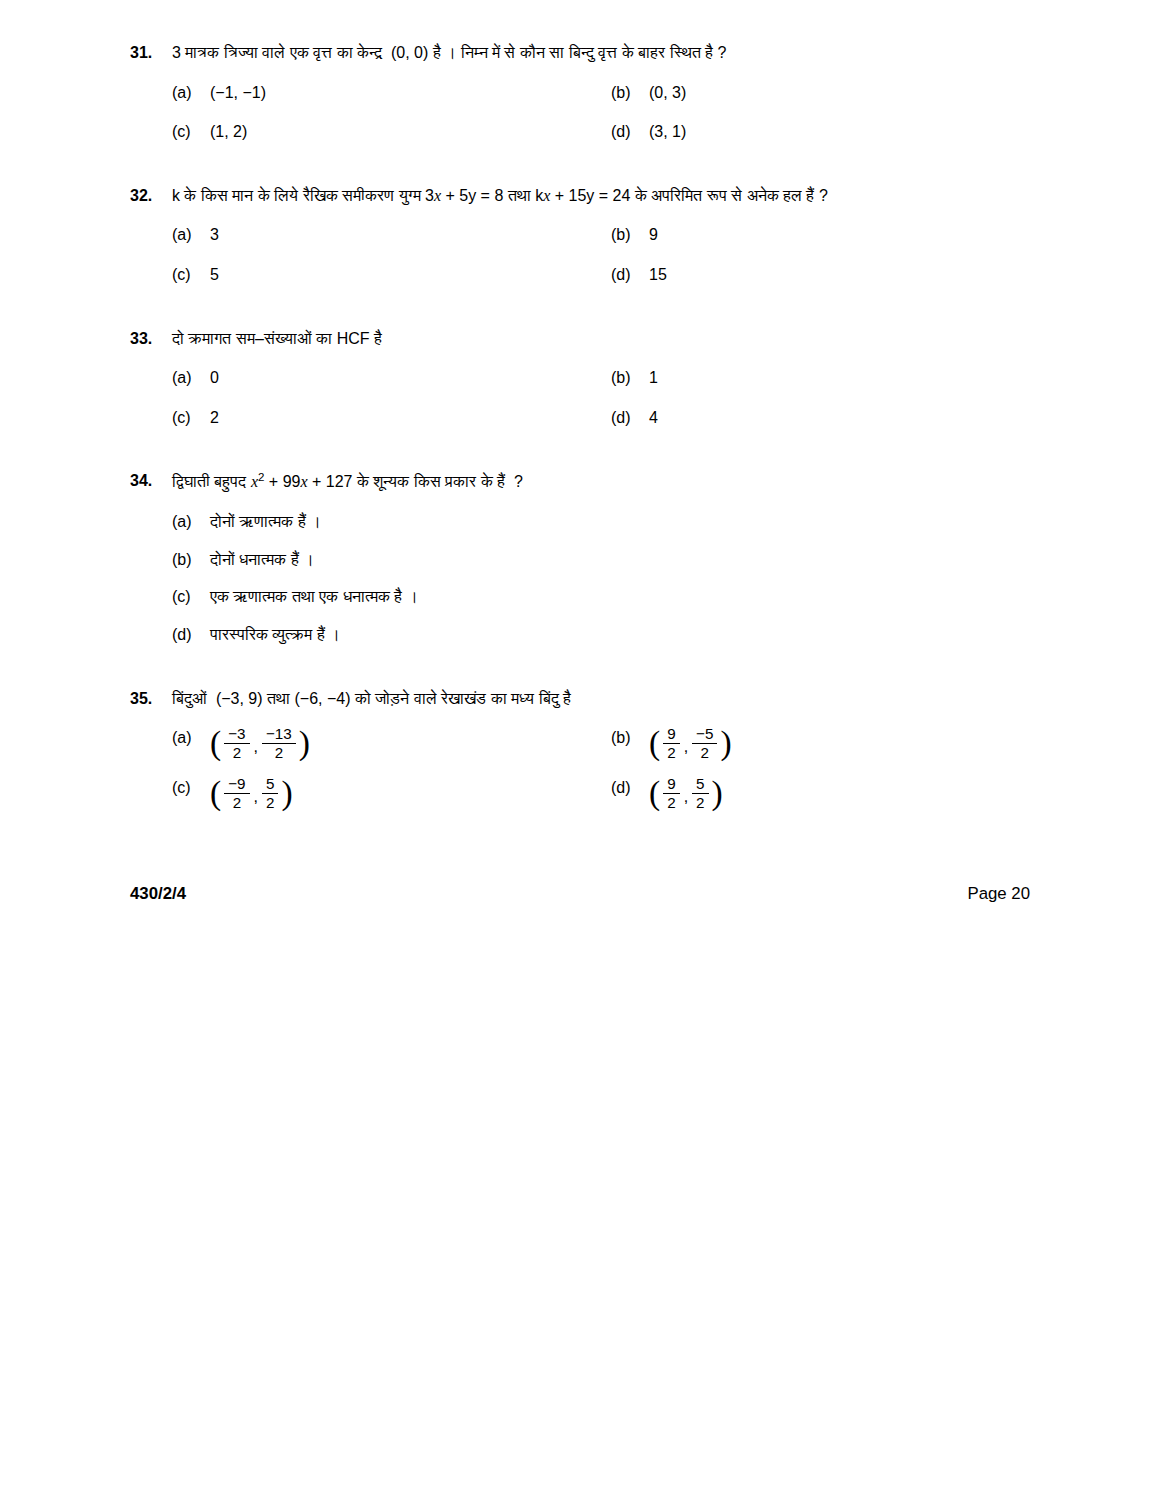31.
3 मात्रक त्रिज्या वाले एक वृत्त का केन्द्र (0, 0) है । निम्न में से कौन सा बिन्दु वृत्त के बाहर स्थित है ?
(a)(−1, −1)
(b)(0, 3)
(c)(1, 2)
(d)(3, 1)
32.
k के किस मान के लिये रैखिक समीकरण युग्म 3x + 5y = 8 तथा kx + 15y = 24 के अपरिमित रूप से अनेक हल हैं ?
(a) 3
(b) 9
(c) 5
(d) 15
33.
दो क्रमागत सम–संख्याओं का HCF है
(a) 0
(b) 1
(c) 2
(d) 4
34.
द्विघाती बहुपद x2 + 99x + 127 के शून्यक किस प्रकार के हैं ?
(a) दोनों ऋणात्मक हैं ।
(b) दोनों धनात्मक हैं ।
(c) एक ऋणात्मक तथा एक धनात्मक है ।
(d) पारस्परिक व्युत्क्रम हैं ।
35.
बिंदुओं (−3, 9) तथा (−6, −4) को जोड़ने वाले रेखाखंड का मध्य बिंदु है
(a) (−32,−132)
(b) (92,−52)
(c) (−92, 52)
(d) (92, 52)
430/2/4 Page 20